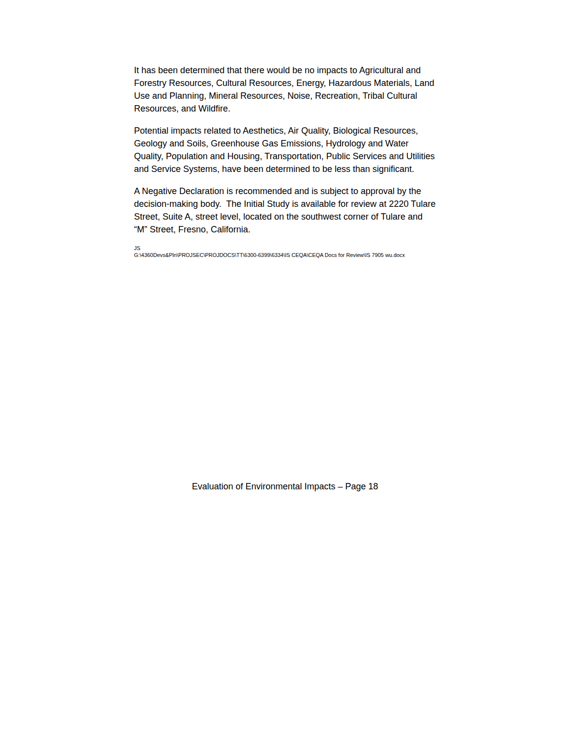It has been determined that there would be no impacts to Agricultural and Forestry Resources, Cultural Resources, Energy, Hazardous Materials, Land Use and Planning, Mineral Resources, Noise, Recreation, Tribal Cultural Resources, and Wildfire.
Potential impacts related to Aesthetics, Air Quality, Biological Resources, Geology and Soils, Greenhouse Gas Emissions, Hydrology and Water Quality, Population and Housing, Transportation, Public Services and Utilities and Service Systems, have been determined to be less than significant.
A Negative Declaration is recommended and is subject to approval by the decision-making body. The Initial Study is available for review at 2220 Tulare Street, Suite A, street level, located on the southwest corner of Tulare and “M” Street, Fresno, California.
JSG:\4360Devs&Pln\PROJSEC\PROJDOCS\TT\6300-6399\6334\IS CEQA\CEQA Docs for Review\IS 7905 wu.docx
Evaluation of Environmental Impacts – Page 18